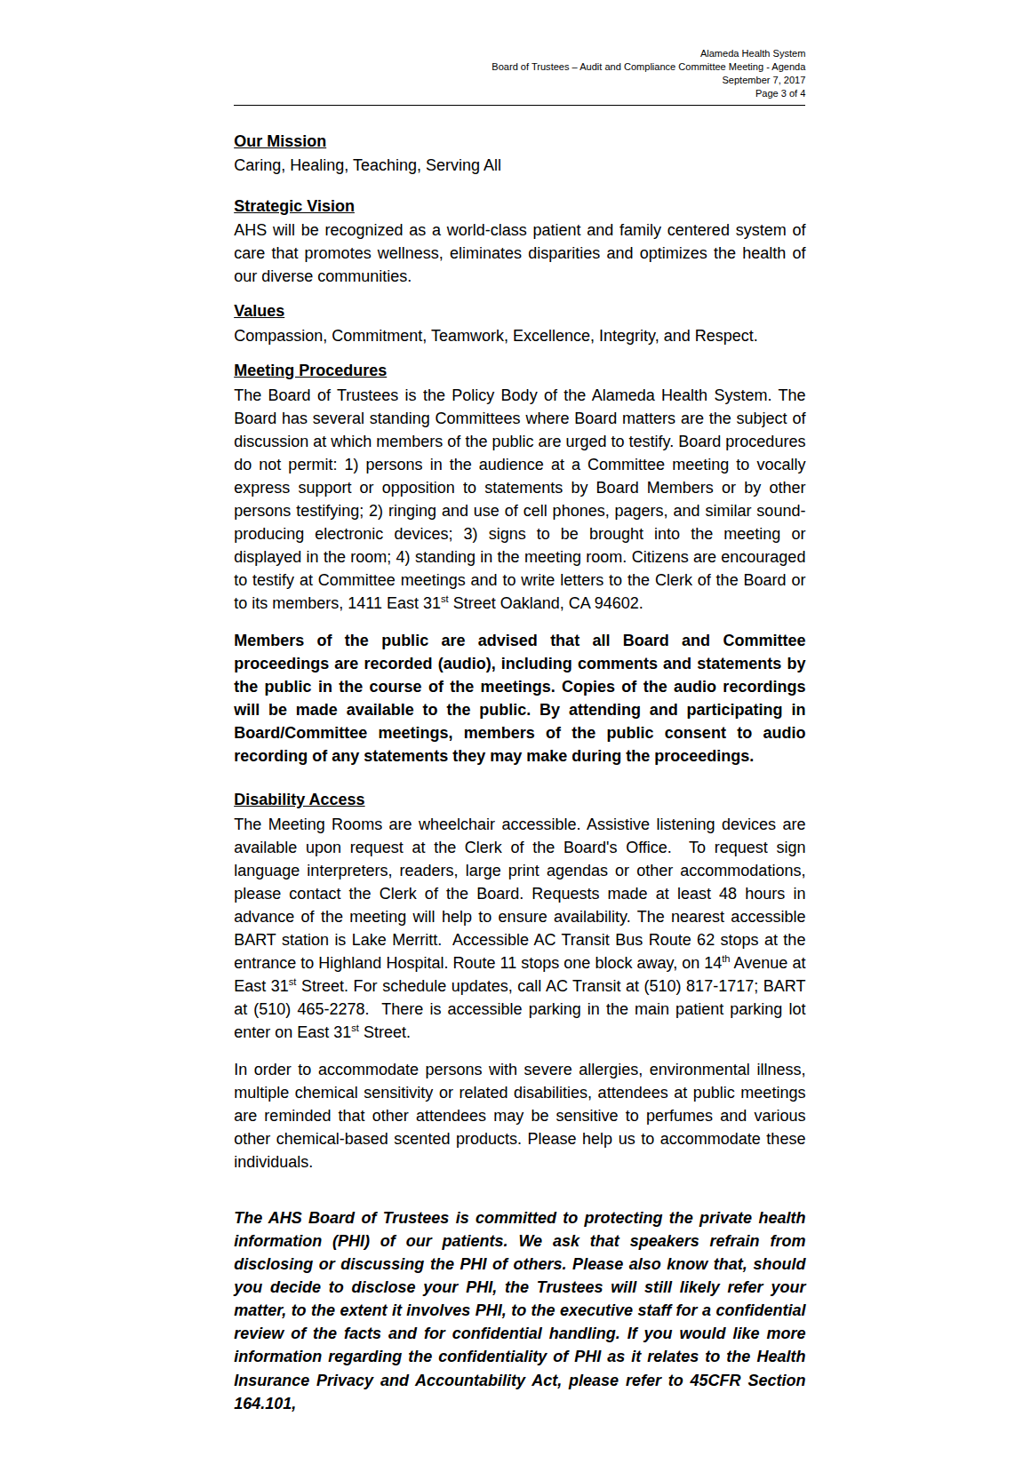Alameda Health System
Board of Trustees – Audit and Compliance Committee Meeting - Agenda
September 7, 2017
Page 3 of 4
Our Mission
Caring, Healing, Teaching, Serving All
Strategic Vision
AHS will be recognized as a world-class patient and family centered system of care that promotes wellness, eliminates disparities and optimizes the health of our diverse communities.
Values
Compassion, Commitment, Teamwork, Excellence, Integrity, and Respect.
Meeting Procedures
The Board of Trustees is the Policy Body of the Alameda Health System. The Board has several standing Committees where Board matters are the subject of discussion at which members of the public are urged to testify. Board procedures do not permit: 1) persons in the audience at a Committee meeting to vocally express support or opposition to statements by Board Members or by other persons testifying; 2) ringing and use of cell phones, pagers, and similar sound-producing electronic devices; 3) signs to be brought into the meeting or displayed in the room; 4) standing in the meeting room. Citizens are encouraged to testify at Committee meetings and to write letters to the Clerk of the Board or to its members, 1411 East 31st Street Oakland, CA 94602.
Members of the public are advised that all Board and Committee proceedings are recorded (audio), including comments and statements by the public in the course of the meetings. Copies of the audio recordings will be made available to the public. By attending and participating in Board/Committee meetings, members of the public consent to audio recording of any statements they may make during the proceedings.
Disability Access
The Meeting Rooms are wheelchair accessible. Assistive listening devices are available upon request at the Clerk of the Board's Office. To request sign language interpreters, readers, large print agendas or other accommodations, please contact the Clerk of the Board. Requests made at least 48 hours in advance of the meeting will help to ensure availability. The nearest accessible BART station is Lake Merritt. Accessible AC Transit Bus Route 62 stops at the entrance to Highland Hospital. Route 11 stops one block away, on 14th Avenue at East 31st Street. For schedule updates, call AC Transit at (510) 817-1717; BART at (510) 465-2278. There is accessible parking in the main patient parking lot enter on East 31st Street.
In order to accommodate persons with severe allergies, environmental illness, multiple chemical sensitivity or related disabilities, attendees at public meetings are reminded that other attendees may be sensitive to perfumes and various other chemical-based scented products. Please help us to accommodate these individuals.
The AHS Board of Trustees is committed to protecting the private health information (PHI) of our patients. We ask that speakers refrain from disclosing or discussing the PHI of others. Please also know that, should you decide to disclose your PHI, the Trustees will still likely refer your matter, to the extent it involves PHI, to the executive staff for a confidential review of the facts and for confidential handling. If you would like more information regarding the confidentiality of PHI as it relates to the Health Insurance Privacy and Accountability Act, please refer to 45CFR Section 164.101,